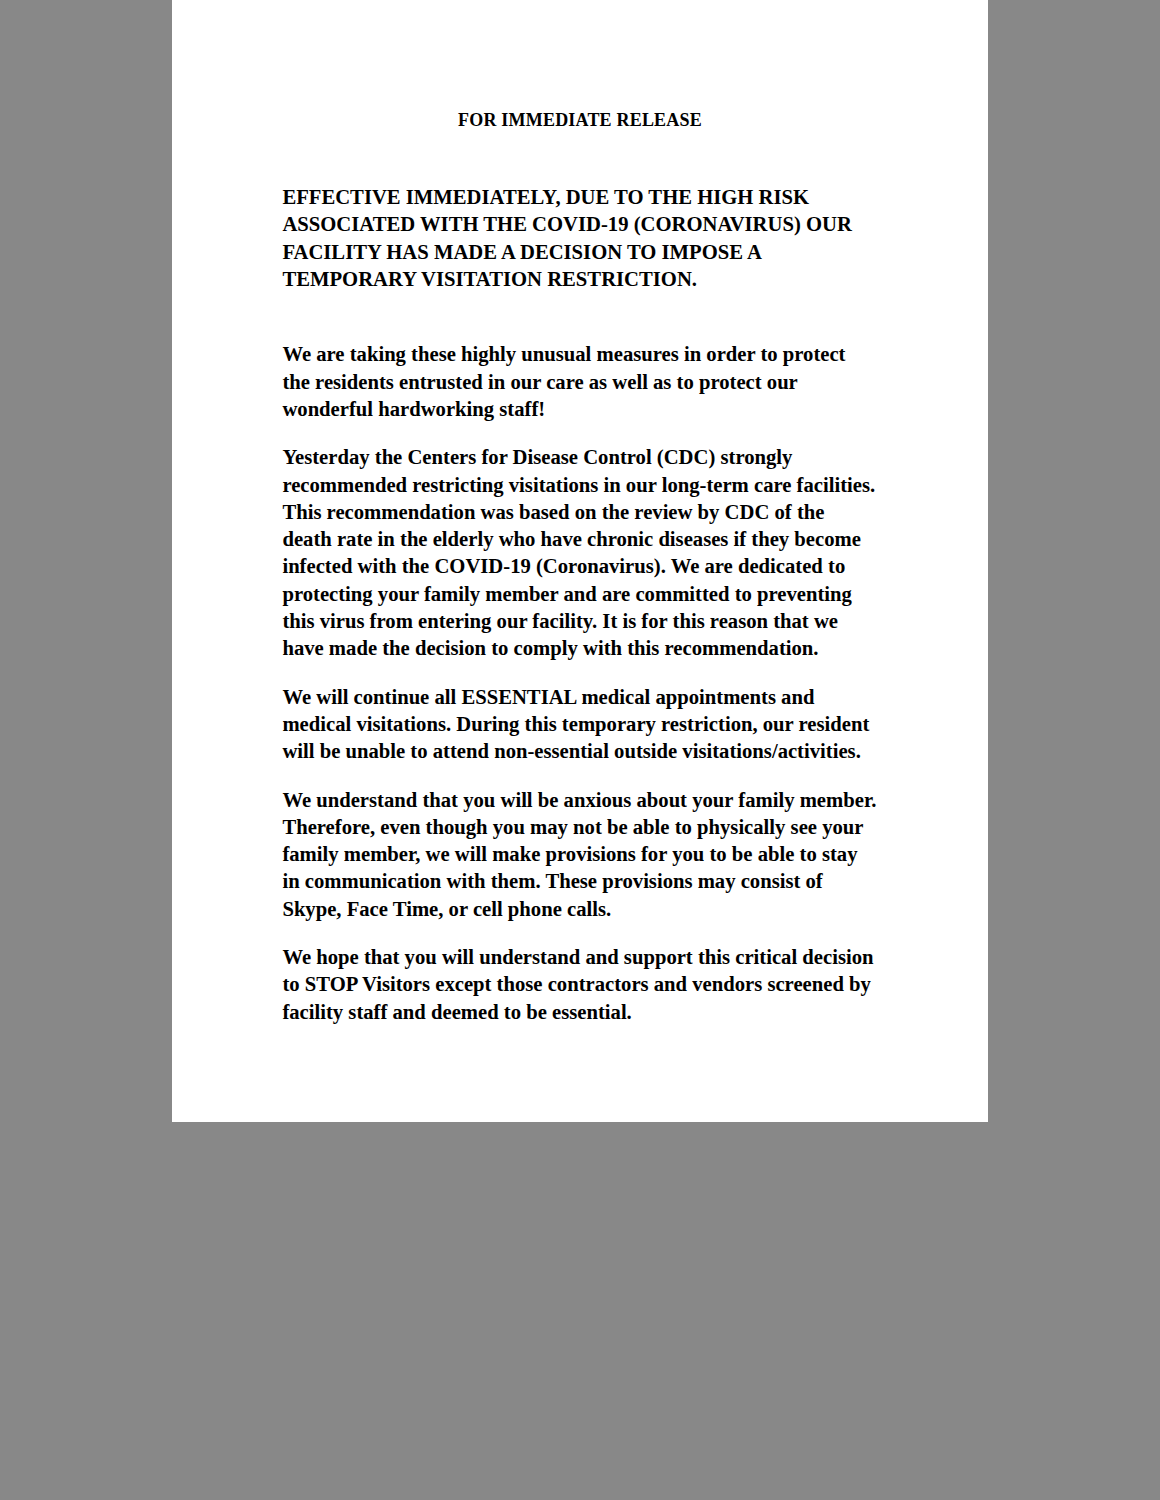FOR IMMEDIATE RELEASE
EFFECTIVE IMMEDIATELY, DUE TO THE HIGH RISK ASSOCIATED WITH THE COVID-19 (CORONAVIRUS) OUR FACILITY HAS MADE A DECISION TO IMPOSE A TEMPORARY VISITATION RESTRICTION.
We are taking these highly unusual measures in order to protect the residents entrusted in our care as well as to protect our wonderful hardworking staff!
Yesterday the Centers for Disease Control (CDC) strongly recommended restricting visitations in our long-term care facilities. This recommendation was based on the review by CDC of the death rate in the elderly who have chronic diseases if they become infected with the COVID-19 (Coronavirus). We are dedicated to protecting your family member and are committed to preventing this virus from entering our facility. It is for this reason that we have made the decision to comply with this recommendation.
We will continue all ESSENTIAL medical appointments and medical visitations. During this temporary restriction, our resident will be unable to attend non-essential outside visitations/activities.
We understand that you will be anxious about your family member. Therefore, even though you may not be able to physically see your family member, we will make provisions for you to be able to stay in communication with them. These provisions may consist of Skype, Face Time, or cell phone calls.
We hope that you will understand and support this critical decision to STOP Visitors except those contractors and vendors screened by facility staff and deemed to be essential.